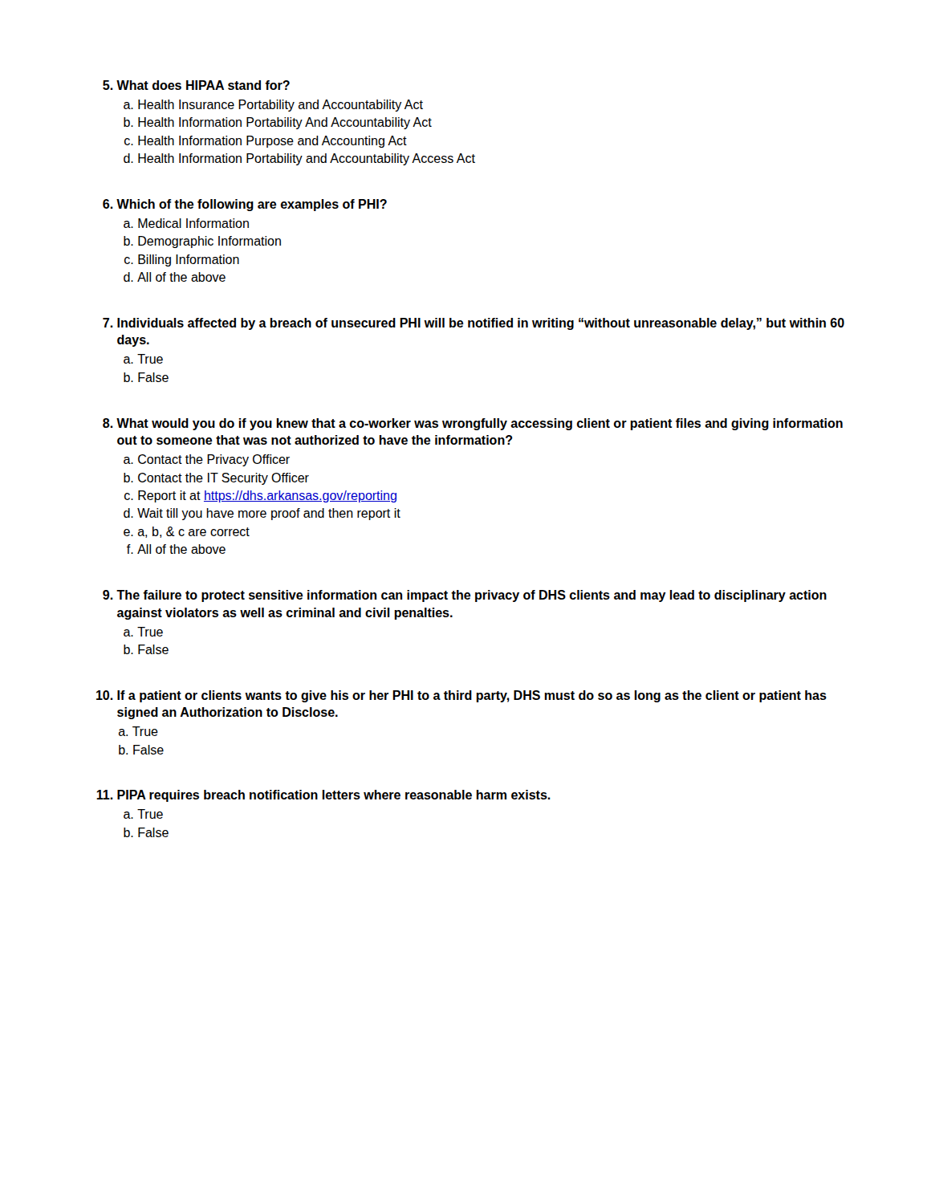What does HIPAA stand for?
Health Insurance Portability and Accountability Act
Health Information Portability And Accountability Act
Health Information Purpose and Accounting Act
Health Information Portability and Accountability Access Act
Which of the following are examples of PHI?
Medical Information
Demographic Information
Billing Information
All of the above
Individuals affected by a breach of unsecured PHI will be notified in writing “without unreasonable delay,” but within 60 days.
True
False
What would you do if you knew that a co-worker was wrongfully accessing client or patient files and giving information out to someone that was not authorized to have the information?
Contact the Privacy Officer
Contact the IT Security Officer
Report it at https://dhs.arkansas.gov/reporting
Wait till you have more proof and then report it
a, b, & c are correct
All of the above
The failure to protect sensitive information can impact the privacy of DHS clients and may lead to disciplinary action against violators as well as criminal and civil penalties.
True
False
If a patient or clients wants to give his or her PHI to a third party, DHS must do so as long as the client or patient has signed an Authorization to Disclose.
a. True
b. False
PIPA requires breach notification letters where reasonable harm exists.
True
False